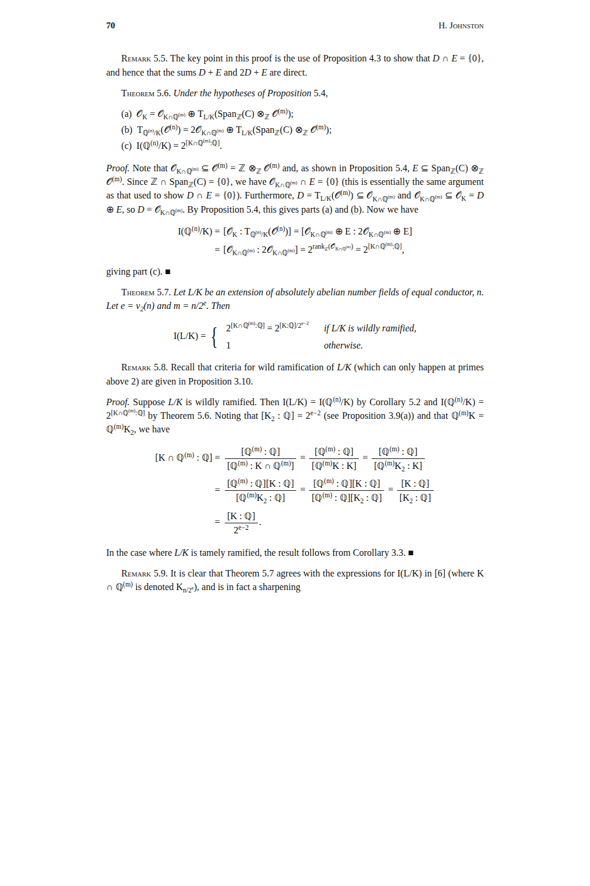70 H. Johnston
Remark 5.5. The key point in this proof is the use of Proposition 4.3 to show that D ∩ E = {0}, and hence that the sums D + E and 2D + E are direct.
Theorem 5.6. Under the hypotheses of Proposition 5.4,
(a) 𝒪K = 𝒪K∩ℚ(m) ⊕ TL/K(Spanℤ(C) ⊗ℤ 𝒪(m));
(b) Tℚ(n)/K(𝒪(n)) = 2𝒪K∩ℚ(m) ⊕ TL/K(Spanℤ(C) ⊗ℤ 𝒪(m));
(c) I(ℚ(n)/K) = 2[K∩ℚ(m):ℚ].
Proof. Note that 𝒪K∩ℚ(m) ⊆ 𝒪(m) = ℤ ⊗ℤ 𝒪(m) and, as shown in Proposition 5.4, E ⊆ Spanℤ(C) ⊗ℤ 𝒪(m). Since ℤ ∩ Spanℤ(C) = {0}, we have 𝒪K∩ℚ(m) ∩ E = {0} (this is essentially the same argument as that used to show D ∩ E = {0}). Furthermore, D = TL/K(𝒪(m)) ⊆ 𝒪K∩ℚ(m) and 𝒪K∩ℚ(m) ⊆ 𝒪K = D ⊕ E, so D = 𝒪K∩ℚ(m). By Proposition 5.4, this gives parts (a) and (b). Now we have
I(ℚ(n)/K) =
[𝒪K : Tℚ(n)/K(𝒪(n))] = [𝒪K∩ℚ(m) ⊕ E : 2𝒪K∩ℚ(m) ⊕ E]
=
[𝒪K∩ℚ(m) : 2𝒪K∩ℚ(m)] = 2rankℤ(𝒪K∩ℚ(m)) = 2[K∩ℚ(m):ℚ],
giving part (c). ■
Theorem 5.7. Let L/K be an extension of absolutely abelian number fields of equal conductor, n. Let e = v2(n) and m = n/2e. Then
I(L/K) = { 2[K∩ℚ(m):ℚ] = 2[K:ℚ]/2e−2 if L/K is wildly ramified, 1 otherwise.
Remark 5.8. Recall that criteria for wild ramification of L/K (which can only happen at primes above 2) are given in Proposition 3.10.
Proof. Suppose L/K is wildly ramified. Then I(L/K) = I(ℚ(n)/K) by Corollary 5.2 and I(ℚ(n)/K) = 2[K∩ℚ(m):ℚ] by Theorem 5.6. Noting that [K2 : ℚ] = 2e−2 (see Proposition 3.9(a)) and that ℚ(m)K = ℚ(m)K2, we have
[K ∩ ℚ(m) : ℚ] =
[ℚ(m) : ℚ][ℚ(m) : K ∩ ℚ(m)] = [ℚ(m) : ℚ][ℚ(m)K : K] = [ℚ(m) : ℚ][ℚ(m)K2 : K]
=
[ℚ(m) : ℚ][K : ℚ][ℚ(m)K2 : ℚ] = [ℚ(m) : ℚ][K : ℚ][ℚ(m) : ℚ][K2 : ℚ] = [K : ℚ][K2 : ℚ]
=
[K : ℚ] 2e−2.
In the case where L/K is tamely ramified, the result follows from Corollary 3.3. ■
Remark 5.9. It is clear that Theorem 5.7 agrees with the expressions for I(L/K) in [6] (where K ∩ ℚ(m) is denoted Kn/2e), and is in fact a sharpening